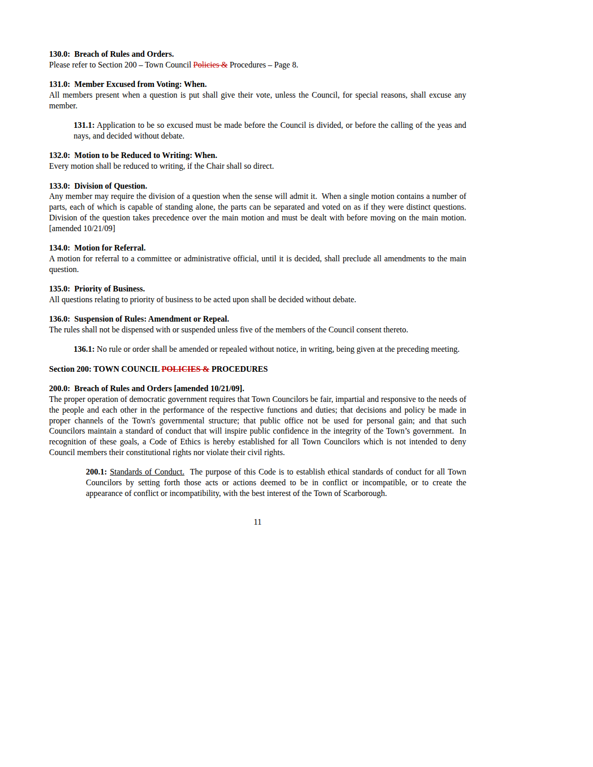130.0: Breach of Rules and Orders.
Please refer to Section 200 – Town Council Policies & Procedures – Page 8.
131.0: Member Excused from Voting: When.
All members present when a question is put shall give their vote, unless the Council, for special reasons, shall excuse any member.
131.1: Application to be so excused must be made before the Council is divided, or before the calling of the yeas and nays, and decided without debate.
132.0: Motion to be Reduced to Writing: When.
Every motion shall be reduced to writing, if the Chair shall so direct.
133.0: Division of Question.
Any member may require the division of a question when the sense will admit it. When a single motion contains a number of parts, each of which is capable of standing alone, the parts can be separated and voted on as if they were distinct questions. Division of the question takes precedence over the main motion and must be dealt with before moving on the main motion. [amended 10/21/09]
134.0: Motion for Referral.
A motion for referral to a committee or administrative official, until it is decided, shall preclude all amendments to the main question.
135.0: Priority of Business.
All questions relating to priority of business to be acted upon shall be decided without debate.
136.0: Suspension of Rules: Amendment or Repeal.
The rules shall not be dispensed with or suspended unless five of the members of the Council consent thereto.
136.1: No rule or order shall be amended or repealed without notice, in writing, being given at the preceding meeting.
Section 200: TOWN COUNCIL POLICIES & PROCEDURES
200.0: Breach of Rules and Orders [amended 10/21/09].
The proper operation of democratic government requires that Town Councilors be fair, impartial and responsive to the needs of the people and each other in the performance of the respective functions and duties; that decisions and policy be made in proper channels of the Town's governmental structure; that public office not be used for personal gain; and that such Councilors maintain a standard of conduct that will inspire public confidence in the integrity of the Town’s government. In recognition of these goals, a Code of Ethics is hereby established for all Town Councilors which is not intended to deny Council members their constitutional rights nor violate their civil rights.
200.1: Standards of Conduct. The purpose of this Code is to establish ethical standards of conduct for all Town Councilors by setting forth those acts or actions deemed to be in conflict or incompatible, or to create the appearance of conflict or incompatibility, with the best interest of the Town of Scarborough.
11